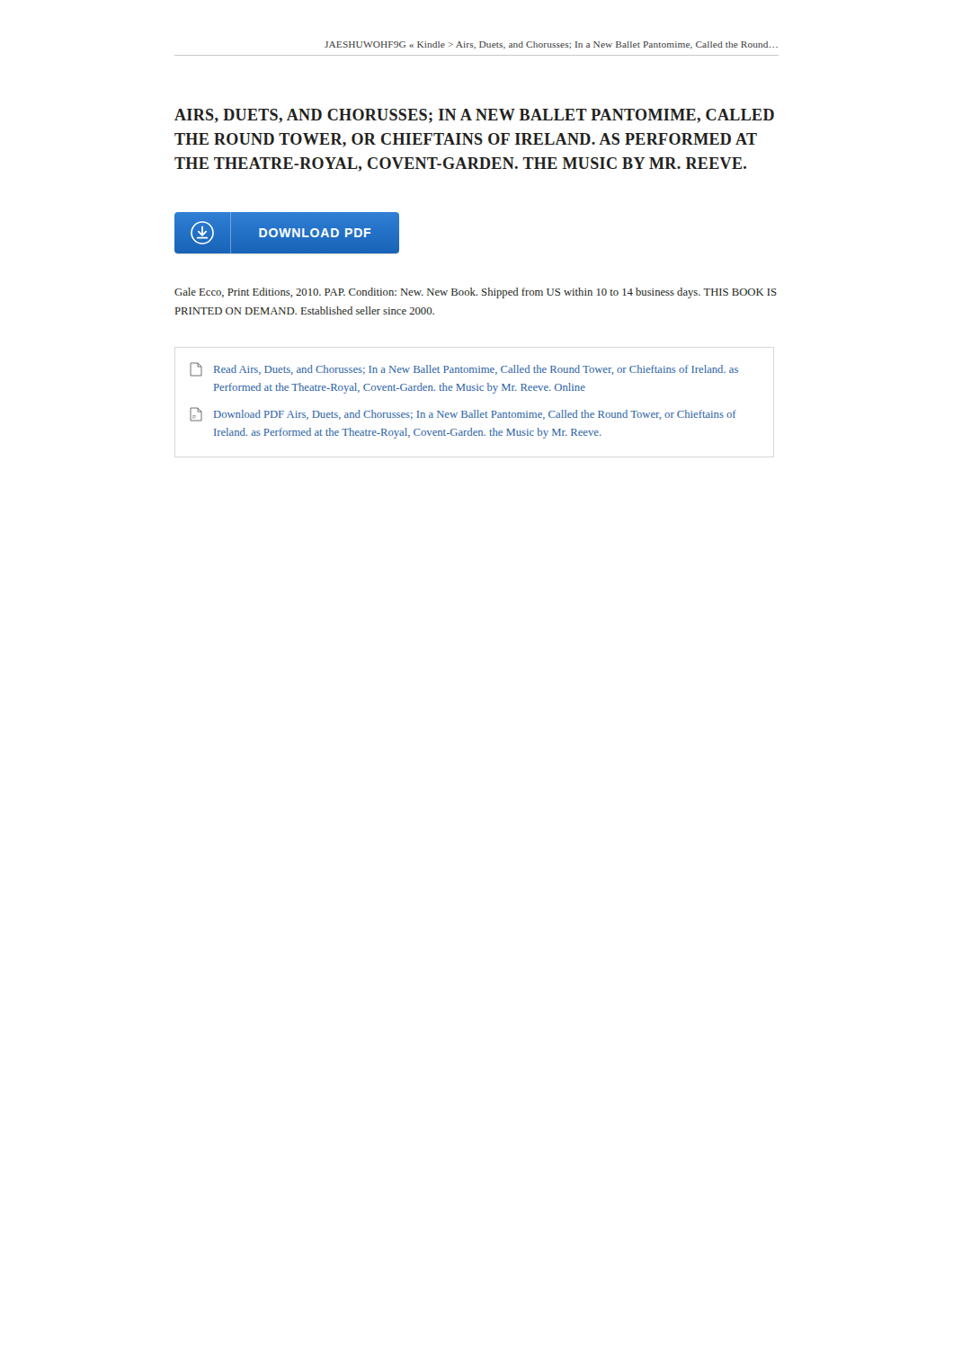JAESHUWOHF9G « Kindle > Airs, Duets, and Chorusses; In a New Ballet Pantomime, Called the Round…
AIRS, DUETS, AND CHORUSSES; IN A NEW BALLET PANTOMIME, CALLED THE ROUND TOWER, OR CHIEFTAINS OF IRELAND. AS PERFORMED AT THE THEATRE-ROYAL, COVENT-GARDEN. THE MUSIC BY MR. REEVE.
DOWNLOAD PDF
Gale Ecco, Print Editions, 2010. PAP. Condition: New. New Book. Shipped from US within 10 to 14 business days. THIS BOOK IS PRINTED ON DEMAND. Established seller since 2000.
Read Airs, Duets, and Chorusses; In a New Ballet Pantomime, Called the Round Tower, or Chieftains of Ireland. as Performed at the Theatre-Royal, Covent-Garden. the Music by Mr. Reeve. Online
P Download PDF Airs, Duets, and Chorusses; In a New Ballet Pantomime, Called the Round Tower, or Chieftains of Ireland. as Performed at the Theatre-Royal, Covent-Garden. the Music by Mr. Reeve.